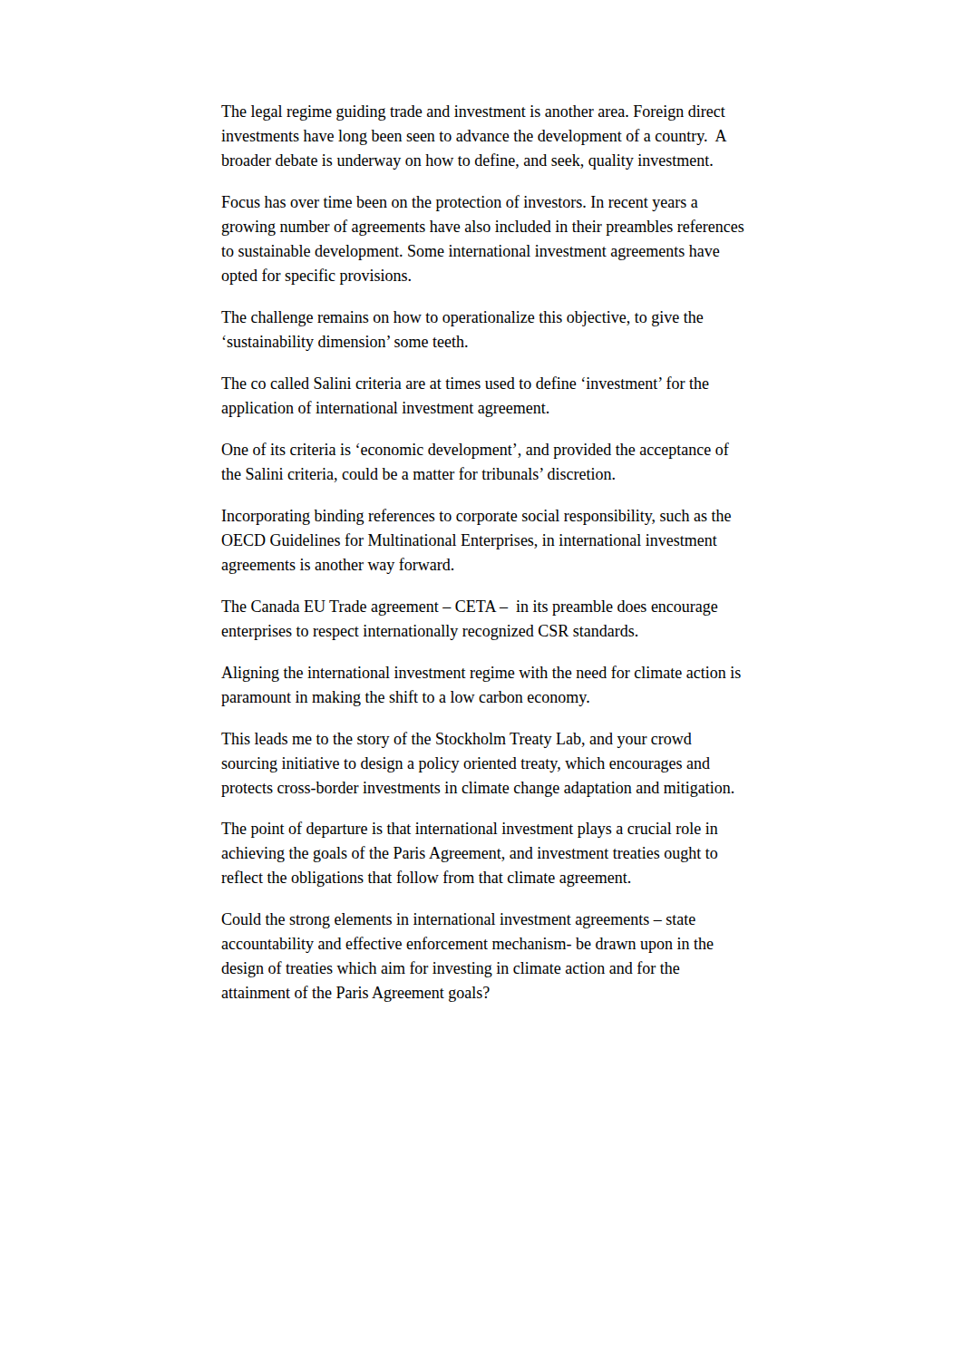The legal regime guiding trade and investment is another area. Foreign direct investments have long been seen to advance the development of a country. A broader debate is underway on how to define, and seek, quality investment.
Focus has over time been on the protection of investors. In recent years a growing number of agreements have also included in their preambles references to sustainable development. Some international investment agreements have opted for specific provisions.
The challenge remains on how to operationalize this objective, to give the ‘sustainability dimension’ some teeth.
The co called Salini criteria are at times used to define ‘investment’ for the application of international investment agreement.
One of its criteria is ‘economic development’, and provided the acceptance of the Salini criteria, could be a matter for tribunals’ discretion.
Incorporating binding references to corporate social responsibility, such as the OECD Guidelines for Multinational Enterprises, in international investment agreements is another way forward.
The Canada EU Trade agreement – CETA – in its preamble does encourage enterprises to respect internationally recognized CSR standards.
Aligning the international investment regime with the need for climate action is paramount in making the shift to a low carbon economy.
This leads me to the story of the Stockholm Treaty Lab, and your crowd sourcing initiative to design a policy oriented treaty, which encourages and protects cross-border investments in climate change adaptation and mitigation.
The point of departure is that international investment plays a crucial role in achieving the goals of the Paris Agreement, and investment treaties ought to reflect the obligations that follow from that climate agreement.
Could the strong elements in international investment agreements – state accountability and effective enforcement mechanism- be drawn upon in the design of treaties which aim for investing in climate action and for the attainment of the Paris Agreement goals?